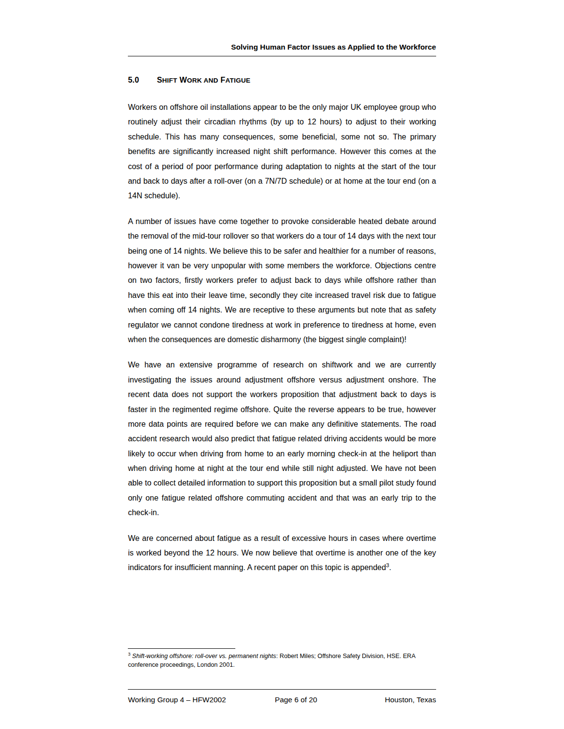Solving Human Factor Issues as Applied to the Workforce
5.0 SHIFT WORK AND FATIGUE
Workers on offshore oil installations appear to be the only major UK employee group who routinely adjust their circadian rhythms (by up to 12 hours) to adjust to their working schedule. This has many consequences, some beneficial, some not so. The primary benefits are significantly increased night shift performance. However this comes at the cost of a period of poor performance during adaptation to nights at the start of the tour and back to days after a roll-over (on a 7N/7D schedule) or at home at the tour end (on a 14N schedule).
A number of issues have come together to provoke considerable heated debate around the removal of the mid-tour rollover so that workers do a tour of 14 days with the next tour being one of 14 nights. We believe this to be safer and healthier for a number of reasons, however it van be very unpopular with some members the workforce. Objections centre on two factors, firstly workers prefer to adjust back to days while offshore rather than have this eat into their leave time, secondly they cite increased travel risk due to fatigue when coming off 14 nights. We are receptive to these arguments but note that as safety regulator we cannot condone tiredness at work in preference to tiredness at home, even when the consequences are domestic disharmony (the biggest single complaint)!
We have an extensive programme of research on shiftwork and we are currently investigating the issues around adjustment offshore versus adjustment onshore. The recent data does not support the workers proposition that adjustment back to days is faster in the regimented regime offshore. Quite the reverse appears to be true, however more data points are required before we can make any definitive statements. The road accident research would also predict that fatigue related driving accidents would be more likely to occur when driving from home to an early morning check-in at the heliport than when driving home at night at the tour end while still night adjusted. We have not been able to collect detailed information to support this proposition but a small pilot study found only one fatigue related offshore commuting accident and that was an early trip to the check-in.
We are concerned about fatigue as a result of excessive hours in cases where overtime is worked beyond the 12 hours. We now believe that overtime is another one of the key indicators for insufficient manning. A recent paper on this topic is appended3.
3 Shift-working offshore: roll-over vs. permanent nights: Robert Miles; Offshore Safety Division, HSE. ERA conference proceedings, London 2001.
Working Group 4 – HFW2002 Page 6 of 20 Houston, Texas